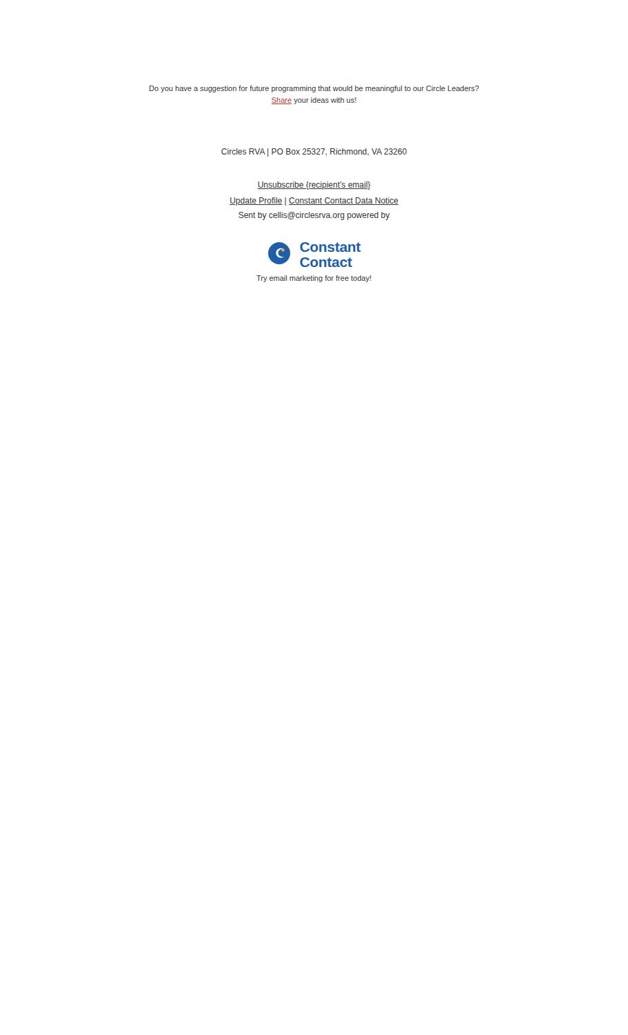Do you have a suggestion for future programming that would be meaningful to our Circle Leaders?
Share your ideas with us!
Circles RVA | PO Box 25327, Richmond, VA 23260
Unsubscribe {recipient's email}
Update Profile | Constant Contact Data Notice
Sent by cellis@circlesrva.org powered by
Constant
Contact
Try email marketing for free today!